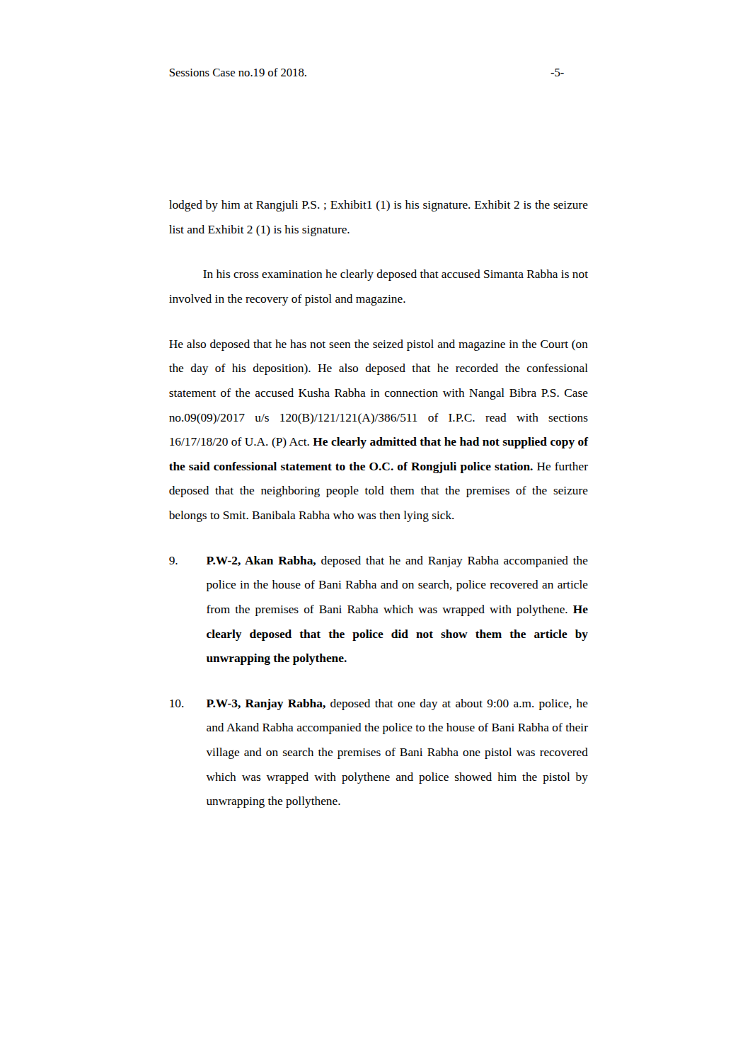Sessions Case no.19 of 2018. -5-
lodged by him at Rangjuli P.S. ; Exhibit1 (1) is his signature. Exhibit 2 is the seizure list and Exhibit 2 (1) is his signature.
In his cross examination he clearly deposed that accused Simanta Rabha is not involved in the recovery of pistol and magazine.
He also deposed that he has not seen the seized pistol and magazine in the Court (on the day of his deposition). He also deposed that he recorded the confessional statement of the accused Kusha Rabha in connection with Nangal Bibra P.S. Case no.09(09)/2017 u/s 120(B)/121/121(A)/386/511 of I.P.C. read with sections 16/17/18/20 of U.A. (P) Act. He clearly admitted that he had not supplied copy of the said confessional statement to the O.C. of Rongjuli police station. He further deposed that the neighboring people told them that the premises of the seizure belongs to Smit. Banibala Rabha who was then lying sick.
9.
P.W-2, Akan Rabha, deposed that he and Ranjay Rabha accompanied the police in the house of Bani Rabha and on search, police recovered an article from the premises of Bani Rabha which was wrapped with polythene. He clearly deposed that the police did not show them the article by unwrapping the polythene.
10.
P.W-3, Ranjay Rabha, deposed that one day at about 9:00 a.m. police, he and Akand Rabha accompanied the police to the house of Bani Rabha of their village and on search the premises of Bani Rabha one pistol was recovered which was wrapped with polythene and police showed him the pistol by unwrapping the pollythene.